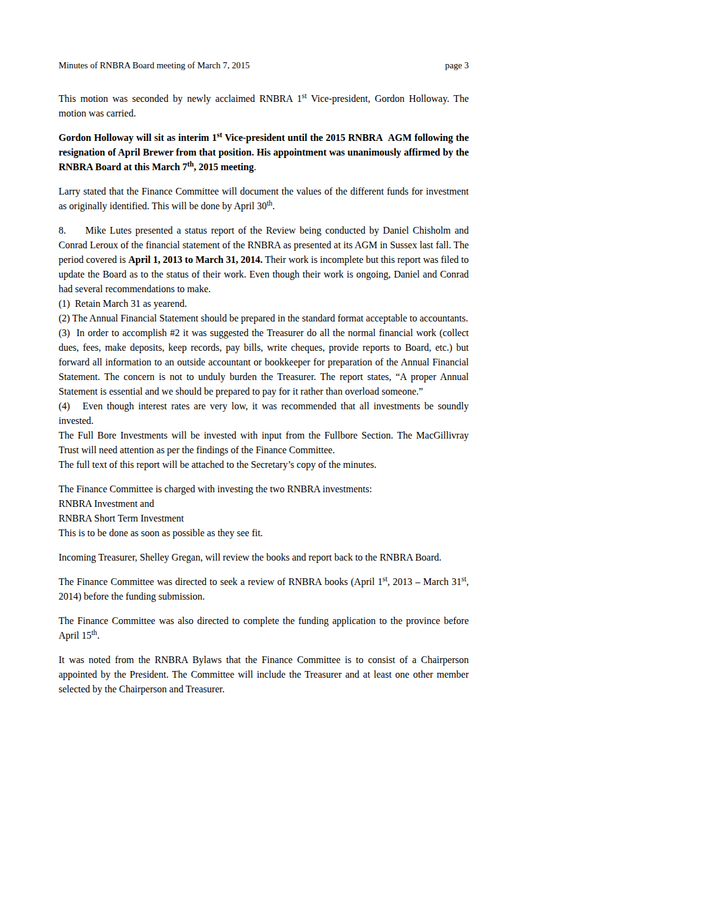Minutes of RNBRA Board meeting of March 7, 2015 page 3
This motion was seconded by newly acclaimed RNBRA 1st Vice-president, Gordon Holloway. The motion was carried.
Gordon Holloway will sit as interim 1st Vice-president until the 2015 RNBRA AGM following the resignation of April Brewer from that position. His appointment was unanimously affirmed by the RNBRA Board at this March 7th, 2015 meeting.
Larry stated that the Finance Committee will document the values of the different funds for investment as originally identified. This will be done by April 30th.
8. Mike Lutes presented a status report of the Review being conducted by Daniel Chisholm and Conrad Leroux of the financial statement of the RNBRA as presented at its AGM in Sussex last fall. The period covered is April 1, 2013 to March 31, 2014. Their work is incomplete but this report was filed to update the Board as to the status of their work. Even though their work is ongoing, Daniel and Conrad had several recommendations to make.
(1) Retain March 31 as yearend.
(2) The Annual Financial Statement should be prepared in the standard format acceptable to accountants.
(3) In order to accomplish #2 it was suggested the Treasurer do all the normal financial work (collect dues, fees, make deposits, keep records, pay bills, write cheques, provide reports to Board, etc.) but forward all information to an outside accountant or bookkeeper for preparation of the Annual Financial Statement. The concern is not to unduly burden the Treasurer. The report states, “A proper Annual Statement is essential and we should be prepared to pay for it rather than overload someone.”
(4) Even though interest rates are very low, it was recommended that all investments be soundly invested.
The Full Bore Investments will be invested with input from the Fullbore Section. The MacGillivray Trust will need attention as per the findings of the Finance Committee.
The full text of this report will be attached to the Secretary’s copy of the minutes.
The Finance Committee is charged with investing the two RNBRA investments:
RNBRA Investment and
RNBRA Short Term Investment
This is to be done as soon as possible as they see fit.
Incoming Treasurer, Shelley Gregan, will review the books and report back to the RNBRA Board.
The Finance Committee was directed to seek a review of RNBRA books (April 1st, 2013 – March 31st, 2014) before the funding submission.
The Finance Committee was also directed to complete the funding application to the province before April 15th.
It was noted from the RNBRA Bylaws that the Finance Committee is to consist of a Chairperson appointed by the President. The Committee will include the Treasurer and at least one other member selected by the Chairperson and Treasurer.